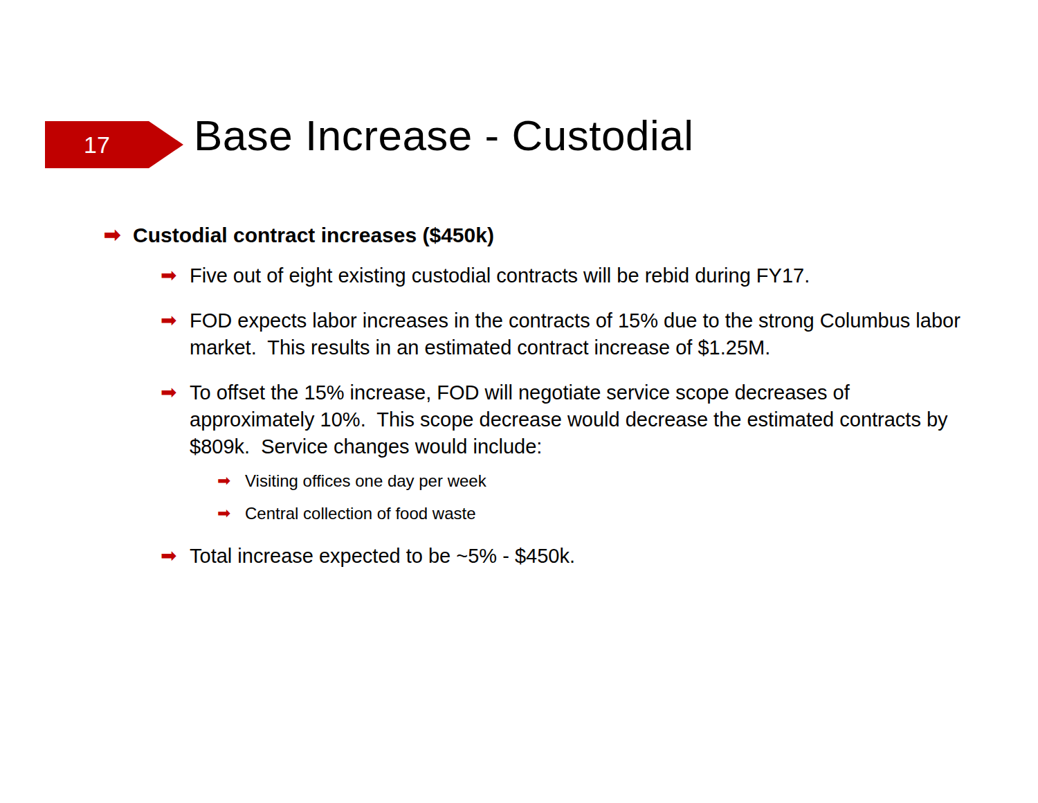17
Base Increase - Custodial
Custodial contract increases ($450k)
Five out of eight existing custodial contracts will be rebid during FY17.
FOD expects labor increases in the contracts of 15% due to the strong Columbus labor market. This results in an estimated contract increase of $1.25M.
To offset the 15% increase, FOD will negotiate service scope decreases of approximately 10%. This scope decrease would decrease the estimated contracts by $809k. Service changes would include:
Visiting offices one day per week
Central collection of food waste
Total increase expected to be ~5% - $450k.